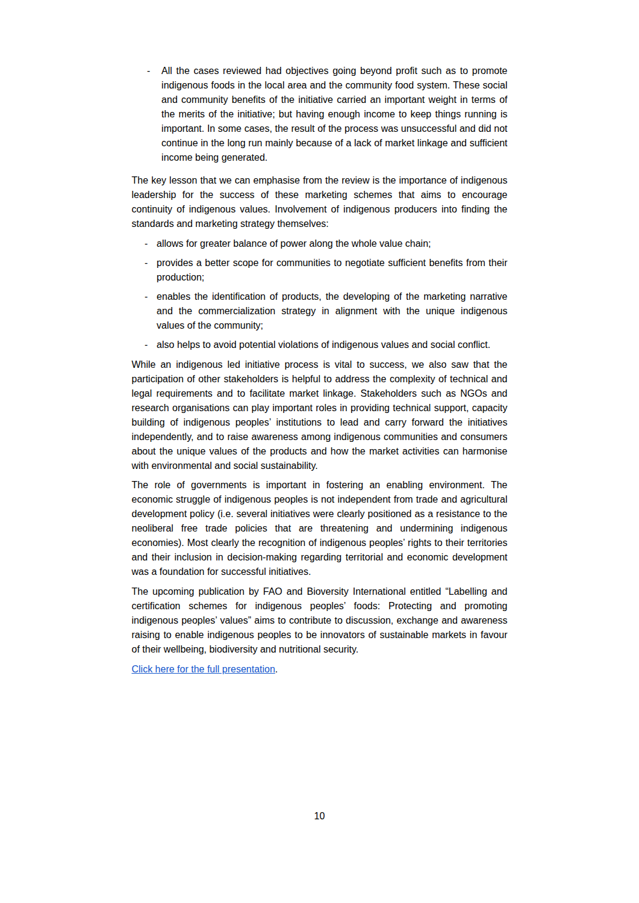All the cases reviewed had objectives going beyond profit such as to promote indigenous foods in the local area and the community food system. These social and community benefits of the initiative carried an important weight in terms of the merits of the initiative; but having enough income to keep things running is important. In some cases, the result of the process was unsuccessful and did not continue in the long run mainly because of a lack of market linkage and sufficient income being generated.
The key lesson that we can emphasise from the review is the importance of indigenous leadership for the success of these marketing schemes that aims to encourage continuity of indigenous values. Involvement of indigenous producers into finding the standards and marketing strategy themselves:
allows for greater balance of power along the whole value chain;
provides a better scope for communities to negotiate sufficient benefits from their production;
enables the identification of products, the developing of the marketing narrative and the commercialization strategy in alignment with the unique indigenous values of the community;
also helps to avoid potential violations of indigenous values and social conflict.
While an indigenous led initiative process is vital to success, we also saw that the participation of other stakeholders is helpful to address the complexity of technical and legal requirements and to facilitate market linkage. Stakeholders such as NGOs and research organisations can play important roles in providing technical support, capacity building of indigenous peoples’ institutions to lead and carry forward the initiatives independently, and to raise awareness among indigenous communities and consumers about the unique values of the products and how the market activities can harmonise with environmental and social sustainability.
The role of governments is important in fostering an enabling environment. The economic struggle of indigenous peoples is not independent from trade and agricultural development policy (i.e. several initiatives were clearly positioned as a resistance to the neoliberal free trade policies that are threatening and undermining indigenous economies). Most clearly the recognition of indigenous peoples’ rights to their territories and their inclusion in decision-making regarding territorial and economic development was a foundation for successful initiatives.
The upcoming publication by FAO and Bioversity International entitled “Labelling and certification schemes for indigenous peoples’ foods: Protecting and promoting indigenous peoples’ values” aims to contribute to discussion, exchange and awareness raising to enable indigenous peoples to be innovators of sustainable markets in favour of their wellbeing, biodiversity and nutritional security.
Click here for the full presentation.
10